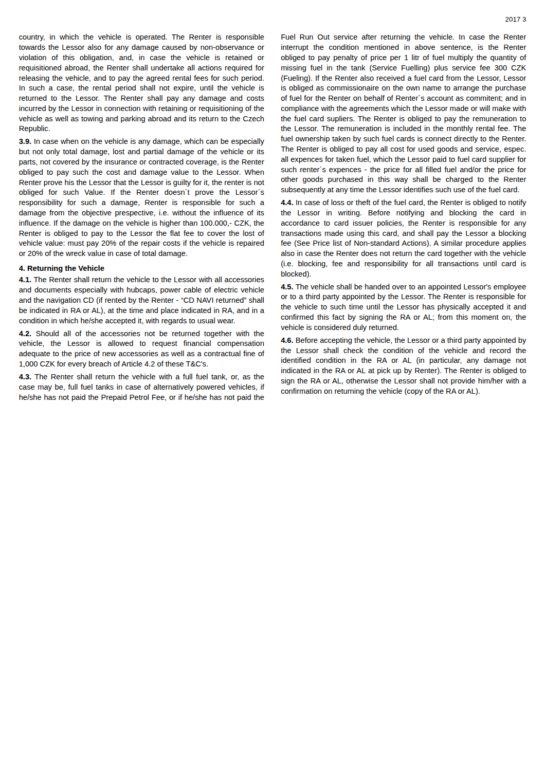2017 3
country, in which the vehicle is operated. The Renter is responsible towards the Lessor also for any damage caused by non-observance or violation of this obligation, and, in case the vehicle is retained or requisitioned abroad, the Renter shall undertake all actions required for releasing the vehicle, and to pay the agreed rental fees for such period. In such a case, the rental period shall not expire, until the vehicle is returned to the Lessor. The Renter shall pay any damage and costs incurred by the Lessor in connection with retaining or requisitioning of the vehicle as well as towing and parking abroad and its return to the Czech Republic.
3.9. In case when on the vehicle is any damage, which can be especially but not only total damage, lost and partial damage of the vehicle or its parts, not covered by the insurance or contracted coverage, is the Renter obliged to pay such the cost and damage value to the Lessor. When Renter prove his the Lessor that the Lessor is guilty for it, the renter is not obliged for such Value. If the Renter doesn´t prove the Lessor´s responsibility for such a damage, Renter is responsible for such a damage from the objective prespective, i.e. without the influence of its influence. If the damage on the vehicle is higher than 100.000,- CZK, the Renter is obliged to pay to the Lessor the flat fee to cover the lost of vehicle value: must pay 20% of the repair costs if the vehicle is repaired or 20% of the wreck value in case of total damage.
4. Returning the Vehicle
4.1. The Renter shall return the vehicle to the Lessor with all accessories and documents especially with hubcaps, power cable of electric vehicle and the navigation CD (if rented by the Renter - “CD NAVI returned” shall be indicated in RA or AL), at the time and place indicated in RA, and in a condition in which he/she accepted it, with regards to usual wear.
4.2. Should all of the accessories not be returned together with the vehicle, the Lessor is allowed to request financial compensation adequate to the price of new accessories as well as a contractual fine of 1,000 CZK for every breach of Article 4.2 of these T&C's.
4.3. The Renter shall return the vehicle with a full fuel tank, or, as the case may be, full fuel tanks in case of alternatively powered vehicles, if he/she has not paid the Prepaid Petrol Fee, or if he/she has not paid the Fuel Run Out service after returning the vehicle. In case the Renter interrupt the condition mentioned in above sentence, is the Renter obliged to pay penalty of price per 1 litr of fuel multiply the quantity of missing fuel in the tank (Service Fuelling) plus service fee 300 CZK (Fueling). If the Renter also received a fuel card from the Lessor, Lessor is obliged as commissionaire on the own name to arrange the purchase of fuel for the Renter on behalf of Renter´s account as commitent; and in compliance with the agreements which the Lessor made or will make with the fuel card supliers. The Renter is obliged to pay the remuneration to the Lessor. The remuneration is included in the monthly rental fee. The fuel ownership taken by such fuel cards is connect directly to the Renter. The Renter is obliged to pay all cost for used goods and service, espec. all expences for taken fuel, which the Lessor paid to fuel card supplier for such renter´s expences - the price for all filled fuel and/or the price for other goods purchased in this way shall be charged to the Renter subsequently at any time the Lessor identifies such use of the fuel card.
4.4. In case of loss or theft of the fuel card, the Renter is obliged to notify the Lessor in writing. Before notifying and blocking the card in accordance to card issuer policies, the Renter is responsible for any transactions made using this card, and shall pay the Lessor a blocking fee (See Price list of Non-standard Actions). A similar procedure applies also in case the Renter does not return the card together with the vehicle (i.e. blocking, fee and responsibility for all transactions until card is blocked).
4.5. The vehicle shall be handed over to an appointed Lessor's employee or to a third party appointed by the Lessor. The Renter is responsible for the vehicle to such time until the Lessor has physically accepted it and confirmed this fact by signing the RA or AL; from this moment on, the vehicle is considered duly returned.
4.6. Before accepting the vehicle, the Lessor or a third party appointed by the Lessor shall check the condition of the vehicle and record the identified condition in the RA or AL (in particular, any damage not indicated in the RA or AL at pick up by Renter). The Renter is obliged to sign the RA or AL, otherwise the Lessor shall not provide him/her with a confirmation on returning the vehicle (copy of the RA or AL).